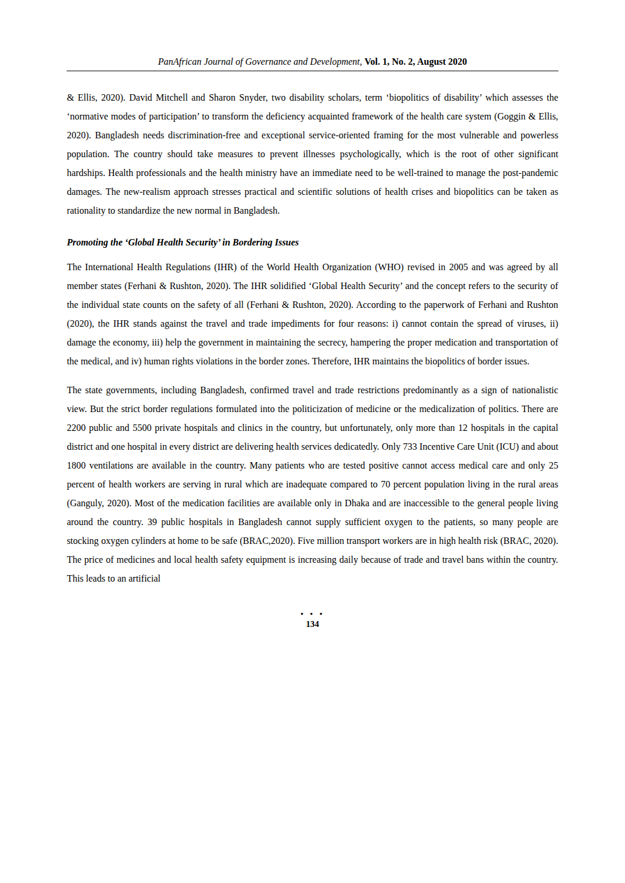PanAfrican Journal of Governance and Development, Vol. 1, No. 2, August 2020
& Ellis, 2020). David Mitchell and Sharon Snyder, two disability scholars, term ‘biopolitics of disability’ which assesses the ‘normative modes of participation’ to transform the deficiency acquainted framework of the health care system (Goggin & Ellis, 2020). Bangladesh needs discrimination-free and exceptional service-oriented framing for the most vulnerable and powerless population. The country should take measures to prevent illnesses psychologically, which is the root of other significant hardships. Health professionals and the health ministry have an immediate need to be well-trained to manage the post-pandemic damages. The new-realism approach stresses practical and scientific solutions of health crises and biopolitics can be taken as rationality to standardize the new normal in Bangladesh.
Promoting the ‘Global Health Security’ in Bordering Issues
The International Health Regulations (IHR) of the World Health Organization (WHO) revised in 2005 and was agreed by all member states (Ferhani & Rushton, 2020). The IHR solidified ‘Global Health Security’ and the concept refers to the security of the individual state counts on the safety of all (Ferhani & Rushton, 2020). According to the paperwork of Ferhani and Rushton (2020), the IHR stands against the travel and trade impediments for four reasons: i) cannot contain the spread of viruses, ii) damage the economy, iii) help the government in maintaining the secrecy, hampering the proper medication and transportation of the medical, and iv) human rights violations in the border zones. Therefore, IHR maintains the biopolitics of border issues.
The state governments, including Bangladesh, confirmed travel and trade restrictions predominantly as a sign of nationalistic view. But the strict border regulations formulated into the politicization of medicine or the medicalization of politics. There are 2200 public and 5500 private hospitals and clinics in the country, but unfortunately, only more than 12 hospitals in the capital district and one hospital in every district are delivering health services dedicatedly. Only 733 Incentive Care Unit (ICU) and about 1800 ventilations are available in the country. Many patients who are tested positive cannot access medical care and only 25 percent of health workers are serving in rural which are inadequate compared to 70 percent population living in the rural areas (Ganguly, 2020). Most of the medication facilities are available only in Dhaka and are inaccessible to the general people living around the country. 39 public hospitals in Bangladesh cannot supply sufficient oxygen to the patients, so many people are stocking oxygen cylinders at home to be safe (BRAC,2020). Five million transport workers are in high health risk (BRAC, 2020). The price of medicines and local health safety equipment is increasing daily because of trade and travel bans within the country. This leads to an artificial
• • •
134